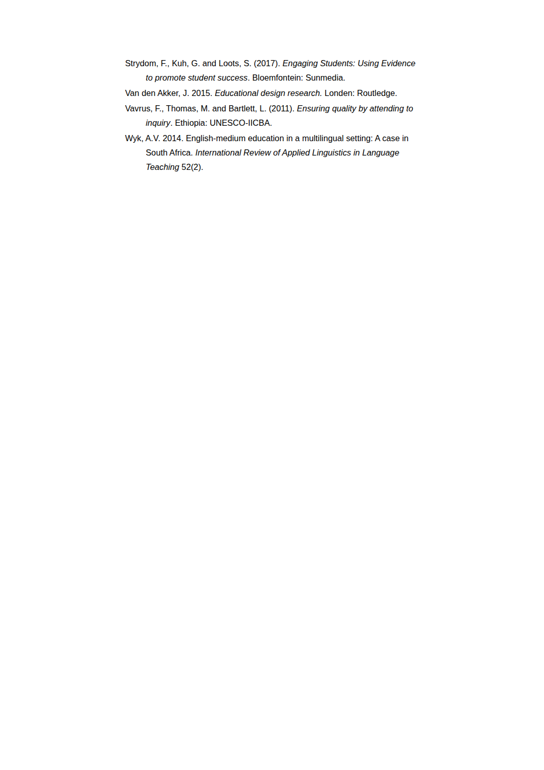Strydom, F., Kuh, G. and Loots, S. (2017). Engaging Students: Using Evidence to promote student success. Bloemfontein: Sunmedia.
Van den Akker, J. 2015. Educational design research. Londen: Routledge.
Vavrus, F., Thomas, M. and Bartlett, L. (2011). Ensuring quality by attending to inquiry. Ethiopia: UNESCO-IICBA.
Wyk, A.V. 2014. English-medium education in a multilingual setting: A case in South Africa. International Review of Applied Linguistics in Language Teaching 52(2).